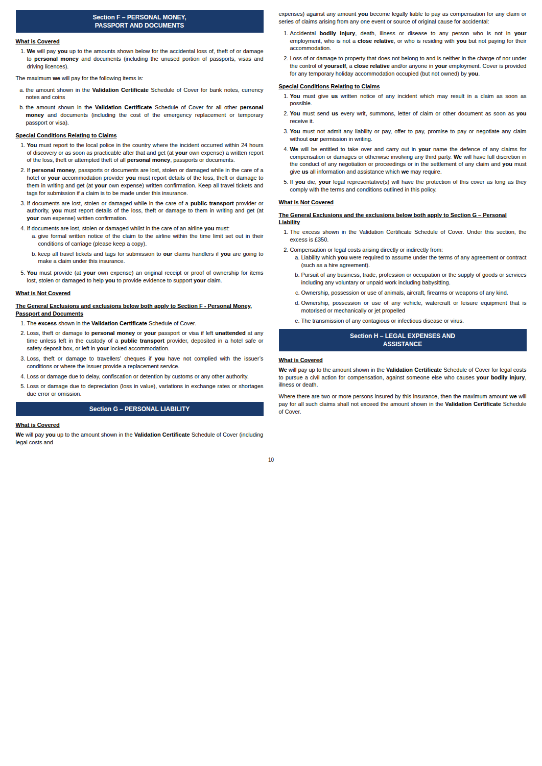Section F – PERSONAL MONEY,
PASSPORT AND DOCUMENTS
What is Covered
We will pay you up to the amounts shown below for the accidental loss of, theft of or damage to personal money and documents (including the unused portion of passports, visas and driving licences).
The maximum we will pay for the following items is:
the amount shown in the Validation Certificate Schedule of Cover for bank notes, currency notes and coins
the amount shown in the Validation Certificate Schedule of Cover for all other personal money and documents (including the cost of the emergency replacement or temporary passport or visa).
Special Conditions Relating to Claims
You must report to the local police in the country where the incident occurred within 24 hours of discovery or as soon as practicable after that and get (at your own expense) a written report of the loss, theft or attempted theft of all personal money, passports or documents.
If personal money, passports or documents are lost, stolen or damaged while in the care of a hotel or your accommodation provider you must report details of the loss, theft or damage to them in writing and get (at your own expense) written confirmation. Keep all travel tickets and tags for submission if a claim is to be made under this insurance.
If documents are lost, stolen or damaged while in the care of a public transport provider or authority, you must report details of the loss, theft or damage to them in writing and get (at your own expense) written confirmation.
If documents are lost, stolen or damaged whilst in the care of an airline you must:
give formal written notice of the claim to the airline within the time limit set out in their conditions of carriage (please keep a copy).
keep all travel tickets and tags for submission to our claims handlers if you are going to make a claim under this insurance.
You must provide (at your own expense) an original receipt or proof of ownership for items lost, stolen or damaged to help you to provide evidence to support your claim.
What is Not Covered
The General Exclusions and exclusions below both apply to Section F - Personal Money, Passport and Documents
The excess shown in the Validation Certificate Schedule of Cover.
Loss, theft or damage to personal money or your passport or visa if left unattended at any time unless left in the custody of a public transport provider, deposited in a hotel safe or safety deposit box, or left in your locked accommodation.
Loss, theft or damage to travellers’ cheques if you have not complied with the issuer’s conditions or where the issuer provide a replacement service.
Loss or damage due to delay, confiscation or detention by customs or any other authority.
Loss or damage due to depreciation (loss in value), variations in exchange rates or shortages due error or omission.
Section G – PERSONAL LIABILITY
What is Covered
We will pay you up to the amount shown in the Validation Certificate Schedule of Cover (including legal costs and
expenses) against any amount you become legally liable to pay as compensation for any claim or series of claims arising from any one event or source of original cause for accidental:
Accidental bodily injury, death, illness or disease to any person who is not in your employment, who is not a close relative, or who is residing with you but not paying for their accommodation.
Loss of or damage to property that does not belong to and is neither in the charge of nor under the control of yourself, a close relative and/or anyone in your employment. Cover is provided for any temporary holiday accommodation occupied (but not owned) by you.
Special Conditions Relating to Claims
You must give us written notice of any incident which may result in a claim as soon as possible.
You must send us every writ, summons, letter of claim or other document as soon as you receive it.
You must not admit any liability or pay, offer to pay, promise to pay or negotiate any claim without our permission in writing.
We will be entitled to take over and carry out in your name the defence of any claims for compensation or damages or otherwise involving any third party. We will have full discretion in the conduct of any negotiation or proceedings or in the settlement of any claim and you must give us all information and assistance which we may require.
If you die, your legal representative(s) will have the protection of this cover as long as they comply with the terms and conditions outlined in this policy.
What is Not Covered
The General Exclusions and the exclusions below both apply to Section G – Personal Liability
The excess shown in the Validation Certificate Schedule of Cover. Under this section, the excess is £350.
Compensation or legal costs arising directly or indirectly from:
Liability which you were required to assume under the terms of any agreement or contract (such as a hire agreement).
Pursuit of any business, trade, profession or occupation or the supply of goods or services including any voluntary or unpaid work including babysitting.
Ownership, possession or use of animals, aircraft, firearms or weapons of any kind.
Ownership, possession or use of any vehicle, watercraft or leisure equipment that is motorised or mechanically or jet propelled
The transmission of any contagious or infectious disease or virus.
Section H – LEGAL EXPENSES AND
ASSISTANCE
What is Covered
We will pay up to the amount shown in the Validation Certificate Schedule of Cover for legal costs to pursue a civil action for compensation, against someone else who causes your bodily injury, illness or death.
Where there are two or more persons insured by this insurance, then the maximum amount we will pay for all such claims shall not exceed the amount shown in the Validation Certificate Schedule of Cover.
10